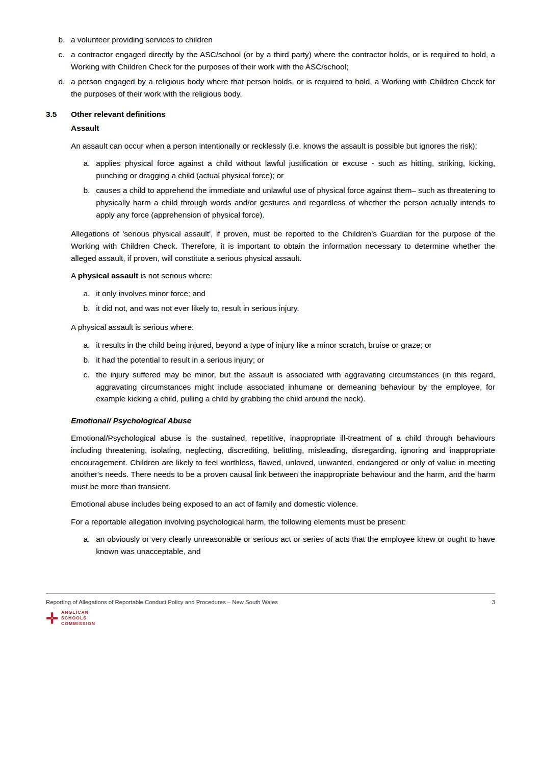b. a volunteer providing services to children
c. a contractor engaged directly by the ASC/school (or by a third party) where the contractor holds, or is required to hold, a Working with Children Check for the purposes of their work with the ASC/school;
d. a person engaged by a religious body where that person holds, or is required to hold, a Working with Children Check for the purposes of their work with the religious body.
3.5
Other relevant definitions
Assault
An assault can occur when a person intentionally or recklessly (i.e. knows the assault is possible but ignores the risk):
a. applies physical force against a child without lawful justification or excuse - such as hitting, striking, kicking, punching or dragging a child (actual physical force); or
b. causes a child to apprehend the immediate and unlawful use of physical force against them– such as threatening to physically harm a child through words and/or gestures and regardless of whether the person actually intends to apply any force (apprehension of physical force).
Allegations of 'serious physical assault', if proven, must be reported to the Children's Guardian for the purpose of the Working with Children Check. Therefore, it is important to obtain the information necessary to determine whether the alleged assault, if proven, will constitute a serious physical assault.
A physical assault is not serious where:
a. it only involves minor force; and
b. it did not, and was not ever likely to, result in serious injury.
A physical assault is serious where:
a. it results in the child being injured, beyond a type of injury like a minor scratch, bruise or graze; or
b. it had the potential to result in a serious injury; or
c. the injury suffered may be minor, but the assault is associated with aggravating circumstances (in this regard, aggravating circumstances might include associated inhumane or demeaning behaviour by the employee, for example kicking a child, pulling a child by grabbing the child around the neck).
Emotional/ Psychological Abuse
Emotional/Psychological abuse is the sustained, repetitive, inappropriate ill-treatment of a child through behaviours including threatening, isolating, neglecting, discrediting, belittling, misleading, disregarding, ignoring and inappropriate encouragement. Children are likely to feel worthless, flawed, unloved, unwanted, endangered or only of value in meeting another's needs. There needs to be a proven causal link between the inappropriate behaviour and the harm, and the harm must be more than transient.
Emotional abuse includes being exposed to an act of family and domestic violence.
For a reportable allegation involving psychological harm, the following elements must be present:
a. an obviously or very clearly unreasonable or serious act or series of acts that the employee knew or ought to have known was unacceptable, and
Reporting of Allegations of Reportable Conduct Policy and Procedures – New South Wales
✛ ANGLICAN
SCHOOLS
COMMISSION
3